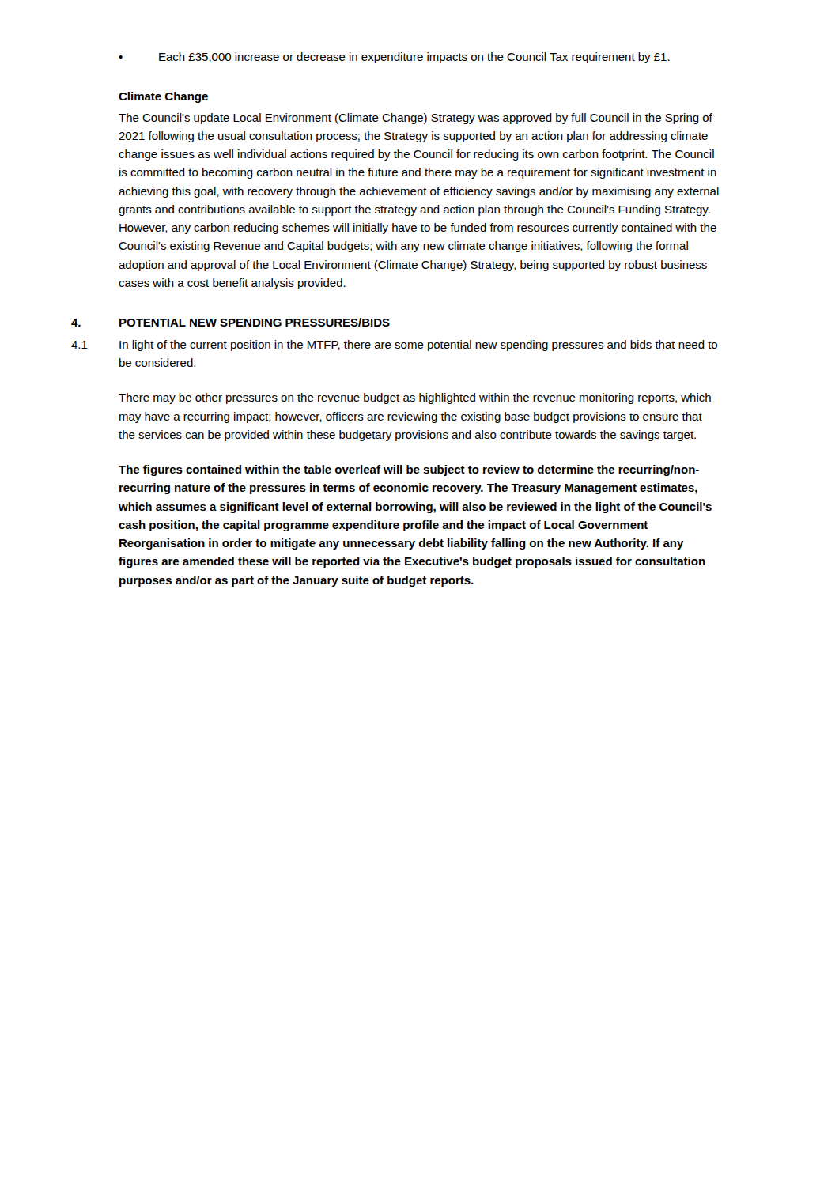Each £35,000 increase or decrease in expenditure impacts on the Council Tax requirement by £1.
Climate Change
The Council's update Local Environment (Climate Change) Strategy was approved by full Council in the Spring of 2021 following the usual consultation process; the Strategy is supported by an action plan for addressing climate change issues as well individual actions required by the Council for reducing its own carbon footprint. The Council is committed to becoming carbon neutral in the future and there may be a requirement for significant investment in achieving this goal, with recovery through the achievement of efficiency savings and/or by maximising any external grants and contributions available to support the strategy and action plan through the Council's Funding Strategy. However, any carbon reducing schemes will initially have to be funded from resources currently contained with the Council's existing Revenue and Capital budgets; with any new climate change initiatives, following the formal adoption and approval of the Local Environment (Climate Change) Strategy, being supported by robust business cases with a cost benefit analysis provided.
4. POTENTIAL NEW SPENDING PRESSURES/BIDS
4.1 In light of the current position in the MTFP, there are some potential new spending pressures and bids that need to be considered.
There may be other pressures on the revenue budget as highlighted within the revenue monitoring reports, which may have a recurring impact; however, officers are reviewing the existing base budget provisions to ensure that the services can be provided within these budgetary provisions and also contribute towards the savings target.
The figures contained within the table overleaf will be subject to review to determine the recurring/non-recurring nature of the pressures in terms of economic recovery. The Treasury Management estimates, which assumes a significant level of external borrowing, will also be reviewed in the light of the Council's cash position, the capital programme expenditure profile and the impact of Local Government Reorganisation in order to mitigate any unnecessary debt liability falling on the new Authority. If any figures are amended these will be reported via the Executive's budget proposals issued for consultation purposes and/or as part of the January suite of budget reports.